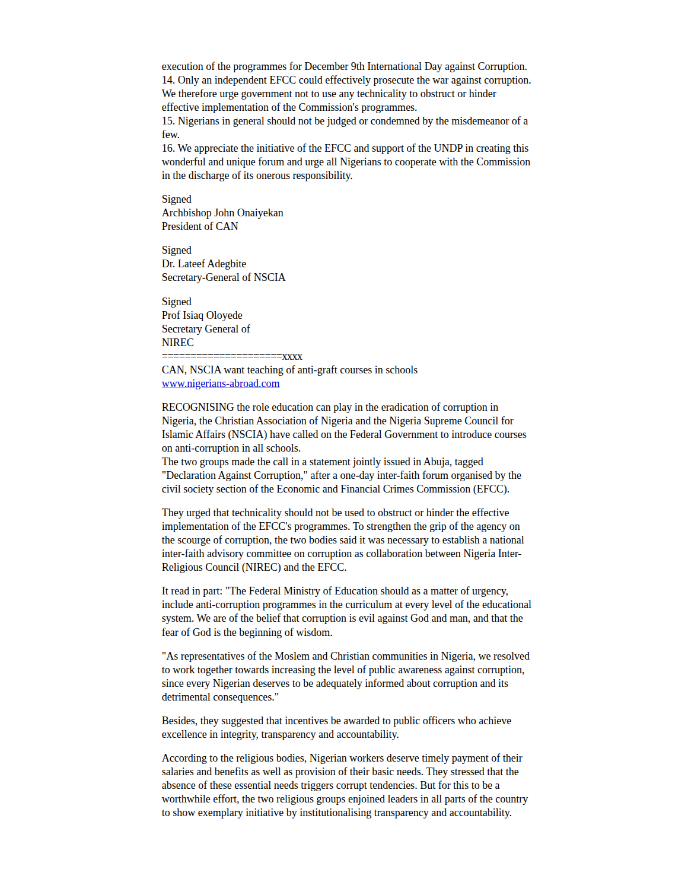execution of the programmes for December 9th International Day against Corruption.
14. Only an independent EFCC could effectively prosecute the war against corruption. We therefore urge government not to use any technicality to obstruct or hinder effective implementation of the Commission's programmes.
15. Nigerians in general should not be judged or condemned by the misdemeanor of a few.
16. We appreciate the initiative of the EFCC and support of the UNDP in creating this wonderful and unique forum and urge all Nigerians to cooperate with the Commission in the discharge of its onerous responsibility.
Signed
Archbishop John Onaiyekan
President of CAN
Signed
Dr. Lateef Adegbite
Secretary-General of NSCIA
Signed
Prof Isiaq Oloyede
Secretary General of
NIREC
=====================xxxx
CAN, NSCIA want teaching of anti-graft courses in schools
www.nigerians-abroad.com
RECOGNISING the role education can play in the eradication of corruption in Nigeria, the Christian Association of Nigeria and the Nigeria Supreme Council for Islamic Affairs (NSCIA) have called on the Federal Government to introduce courses on anti-corruption in all schools.
The two groups made the call in a statement jointly issued in Abuja, tagged "Declaration Against Corruption," after a one-day inter-faith forum organised by the civil society section of the Economic and Financial Crimes Commission (EFCC).
They urged that technicality should not be used to obstruct or hinder the effective implementation of the EFCC's programmes. To strengthen the grip of the agency on the scourge of corruption, the two bodies said it was necessary to establish a national inter-faith advisory committee on corruption as collaboration between Nigeria Inter-Religious Council (NIREC) and the EFCC.
It read in part: "The Federal Ministry of Education should as a matter of urgency, include anti-corruption programmes in the curriculum at every level of the educational system. We are of the belief that corruption is evil against God and man, and that the fear of God is the beginning of wisdom.
"As representatives of the Moslem and Christian communities in Nigeria, we resolved to work together towards increasing the level of public awareness against corruption, since every Nigerian deserves to be adequately informed about corruption and its detrimental consequences."
Besides, they suggested that incentives be awarded to public officers who achieve excellence in integrity, transparency and accountability.
According to the religious bodies, Nigerian workers deserve timely payment of their salaries and benefits as well as provision of their basic needs. They stressed that the absence of these essential needs triggers corrupt tendencies. But for this to be a worthwhile effort, the two religious groups enjoined leaders in all parts of the country to show exemplary initiative by institutionalising transparency and accountability.